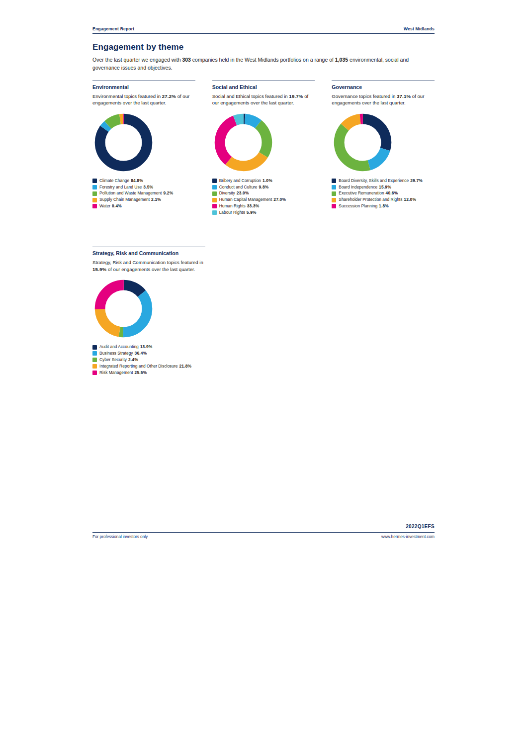Engagement Report
West Midlands
Engagement by theme
Over the last quarter we engaged with 303 companies held in the West Midlands portfolios on a range of 1,035 environmental, social and governance issues and objectives.
Environmental
Environmental topics featured in 27.2% of our engagements over the last quarter.
Climate Change 84.8%
Forestry and Land Use 3.5%
Pollution and Waste Management 9.2%
Supply Chain Management 2.1%
Water 0.4%
Social and Ethical
Social and Ethical topics featured in 19.7% of our engagements over the last quarter.
Bribery and Corruption 1.0%
Conduct and Culture 9.8%
Diversity 23.0%
Human Capital Management 27.0%
Human Rights 33.3%
Labour Rights 5.9%
Governance
Governance topics featured in 37.1% of our engagements over the last quarter.
Board Diversity, Skills and Experience 29.7%
Board Independence 15.9%
Executive Remuneration 40.6%
Shareholder Protection and Rights 12.0%
Succession Planning 1.8%
Strategy, Risk and Communication
Strategy, Risk and Communication topics featured in 15.9% of our engagements over the last quarter.
Audit and Accounting 13.9%
Business Strategy 36.4%
Cyber Security 2.4%
Integrated Reporting and Other Disclosure 21.8%
Risk Management 25.5%
2022Q1EFS
For professional investors only
www.hermes-investment.com